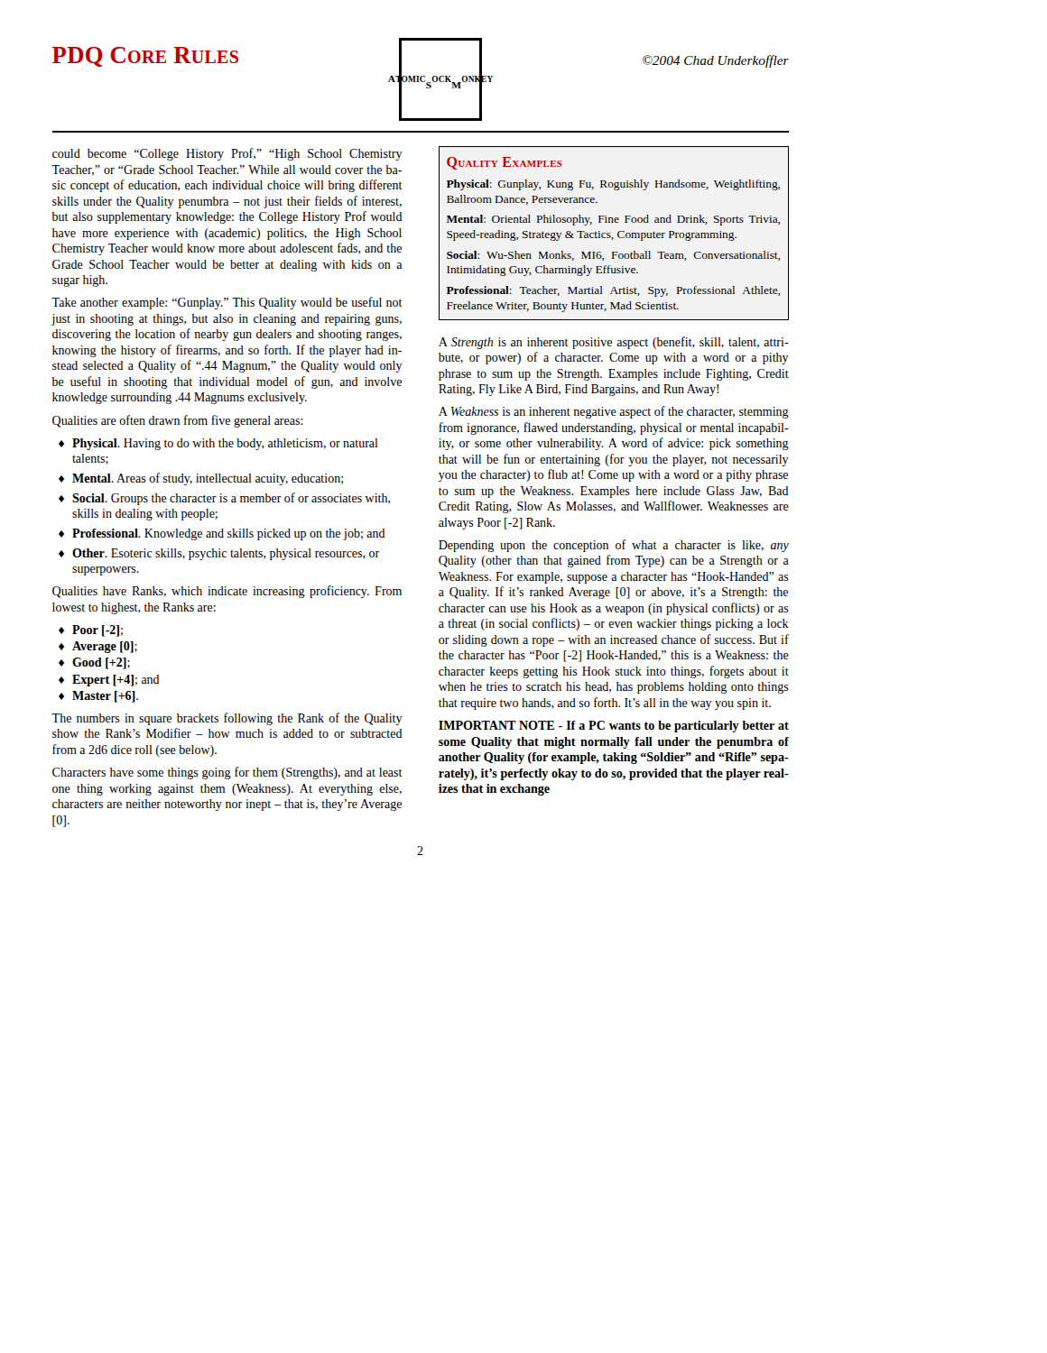PDQ CORE RULES
ATOMIC
SOCK
MONKEY
©2004 Chad Underkoffler
could become “College History Prof,” “High School Chemistry Teacher,” or “Grade School Teacher.” While all would cover the basic concept of education, each individual choice will bring different skills under the Quality penumbra – not just their fields of interest, but also supplementary knowledge: the College History Prof would have more experience with (academic) politics, the High School Chemistry Teacher would know more about adolescent fads, and the Grade School Teacher would be better at dealing with kids on a sugar high.
Take another example: “Gunplay.” This Quality would be useful not just in shooting at things, but also in cleaning and repairing guns, discovering the location of nearby gun dealers and shooting ranges, knowing the history of firearms, and so forth. If the player had instead selected a Quality of “.44 Magnum,” the Quality would only be useful in shooting that individual model of gun, and involve knowledge surrounding .44 Magnums exclusively.
Qualities are often drawn from five general areas:
Physical. Having to do with the body, athleticism, or natural talents;
Mental. Areas of study, intellectual acuity, education;
Social. Groups the character is a member of or associates with, skills in dealing with people;
Professional. Knowledge and skills picked up on the job; and
Other. Esoteric skills, psychic talents, physical resources, or superpowers.
Qualities have Ranks, which indicate increasing proficiency. From lowest to highest, the Ranks are:
Poor [-2];
Average [0];
Good [+2];
Expert [+4]; and
Master [+6].
The numbers in square brackets following the Rank of the Quality show the Rank’s Modifier – how much is added to or subtracted from a 2d6 dice roll (see below).
Characters have some things going for them (Strengths), and at least one thing working against them (Weakness). At everything else, characters are neither noteworthy nor inept – that is, they’re Average [0].
Quality Examples
Physical: Gunplay, Kung Fu, Roguishly Handsome, Weightlifting, Ballroom Dance, Perseverance.
Mental: Oriental Philosophy, Fine Food and Drink, Sports Trivia, Speed-reading, Strategy & Tactics, Computer Programming.
Social: Wu-Shen Monks, MI6, Football Team, Conversationalist, Intimidating Guy, Charmingly Effusive.
Professional: Teacher, Martial Artist, Spy, Professional Athlete, Freelance Writer, Bounty Hunter, Mad Scientist.
A Strength is an inherent positive aspect (benefit, skill, talent, attribute, or power) of a character. Come up with a word or a pithy phrase to sum up the Strength. Examples include Fighting, Credit Rating, Fly Like A Bird, Find Bargains, and Run Away!
A Weakness is an inherent negative aspect of the character, stemming from ignorance, flawed understanding, physical or mental incapability, or some other vulnerability. A word of advice: pick something that will be fun or entertaining (for you the player, not necessarily you the character) to flub at! Come up with a word or a pithy phrase to sum up the Weakness. Examples here include Glass Jaw, Bad Credit Rating, Slow As Molasses, and Wallflower. Weaknesses are always Poor [-2] Rank.
Depending upon the conception of what a character is like, any Quality (other than that gained from Type) can be a Strength or a Weakness. For example, suppose a character has “Hook-Handed” as a Quality. If it’s ranked Average [0] or above, it’s a Strength: the character can use his Hook as a weapon (in physical conflicts) or as a threat (in social conflicts) – or even wackier things picking a lock or sliding down a rope – with an increased chance of success. But if the character has “Poor [-2] Hook-Handed,” this is a Weakness: the character keeps getting his Hook stuck into things, forgets about it when he tries to scratch his head, has problems holding onto things that require two hands, and so forth. It’s all in the way you spin it.
IMPORTANT NOTE - If a PC wants to be particularly better at some Quality that might normally fall under the penumbra of another Quality (for example, taking “Soldier” and “Rifle” separately), it’s perfectly okay to do so, provided that the player realizes that in exchange
2